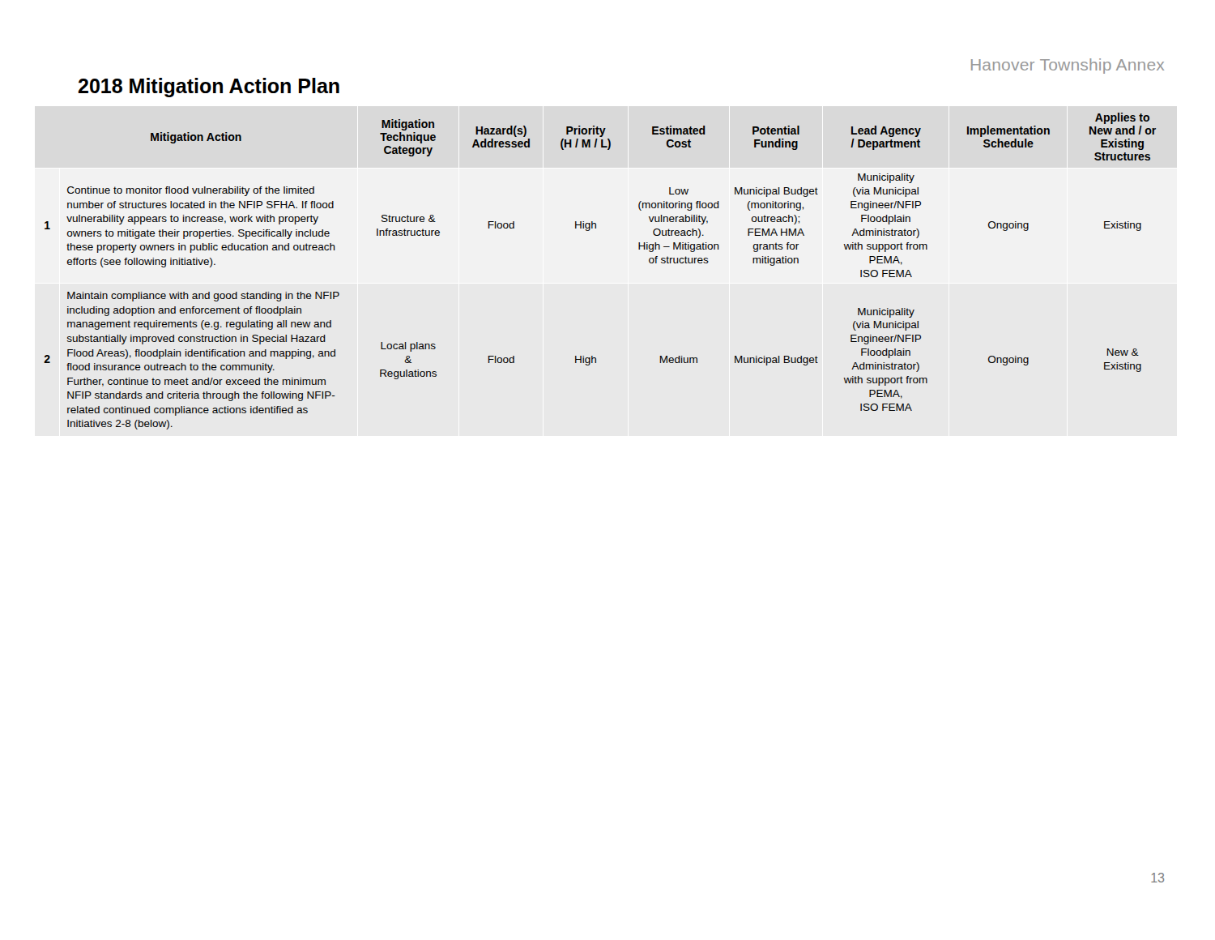Hanover Township Annex
2018 Mitigation Action Plan
| Mitigation Action | Mitigation Technique Category | Hazard(s) Addressed | Priority (H / M / L) | Estimated Cost | Potential Funding | Lead Agency / Department | Implementation Schedule | Applies to New and / or Existing Structures |
| --- | --- | --- | --- | --- | --- | --- | --- | --- |
| 1 | Continue to monitor flood vulnerability of the limited number of structures located in the NFIP SFHA. If flood vulnerability appears to increase, work with property owners to mitigate their properties. Specifically include these property owners in public education and outreach efforts (see following initiative). | Structure & Infrastructure | Flood | High | Low (monitoring flood vulnerability, Outreach). High – Mitigation of structures | Municipal Budget (monitoring, outreach); FEMA HMA grants for mitigation | Municipality (via Municipal Engineer/NFIP Floodplain Administrator) with support from PEMA, ISO FEMA | Ongoing | Existing |
| 2 | Maintain compliance with and good standing in the NFIP including adoption and enforcement of floodplain management requirements (e.g. regulating all new and substantially improved construction in Special Hazard Flood Areas), floodplain identification and mapping, and flood insurance outreach to the community. Further, continue to meet and/or exceed the minimum NFIP standards and criteria through the following NFIP-related continued compliance actions identified as Initiatives 2-8 (below). | Local plans & Regulations | Flood | High | Medium | Municipal Budget | Municipality (via Municipal Engineer/NFIP Floodplain Administrator) with support from PEMA, ISO FEMA | Ongoing | New & Existing |
13